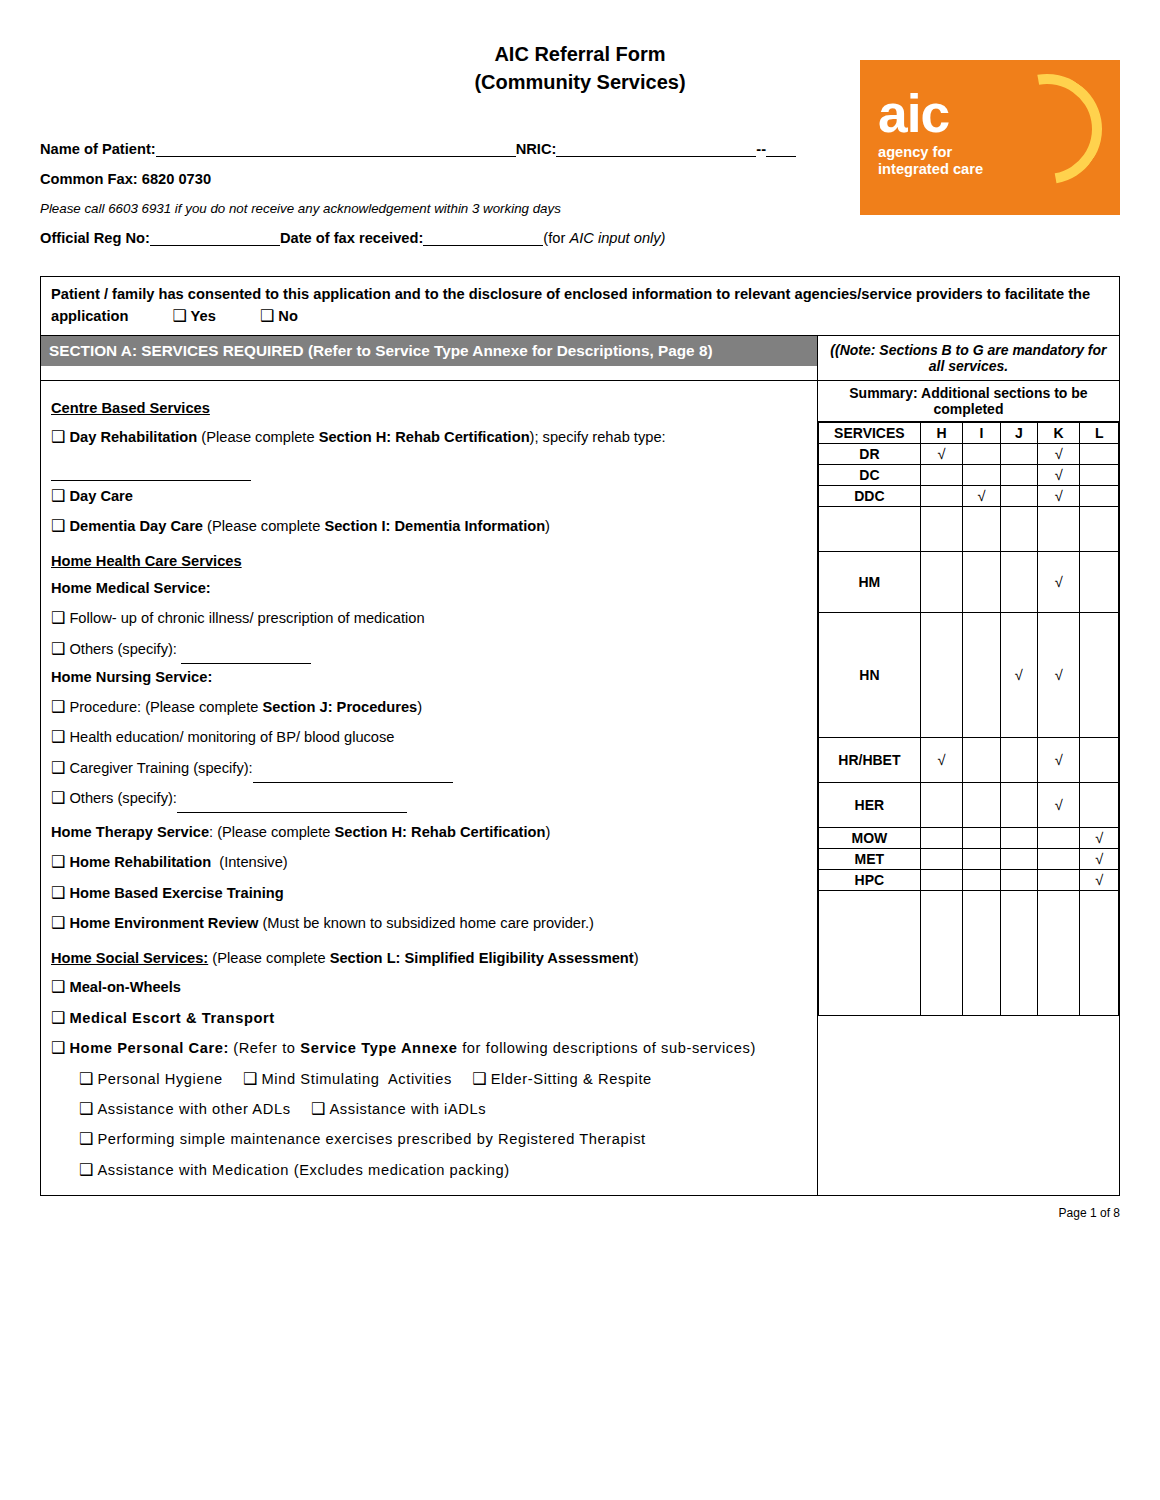AIC Referral Form
(Community Services)
aic
agency for
integrated care
Name of Patient: NRIC: --
Common Fax: 6820 0730
Please call 6603 6931 if you do not receive any acknowledgement within 3 working days
Official Reg No: Date of fax received: (for AIC input only)
Patient / family has consented to this application and to the disclosure of enclosed information to relevant agencies/service providers to facilitate the application ❑ Yes ❑ No
| SECTION A: SERVICES REQUIRED (Refer to Service Type Annexe for Descriptions, Page 8) | ((Note: Sections B to G are mandatory for all services. |
| Centre Based Services ❑ Day Rehabilitation (Please complete Section H: Rehab Certification ); specify rehab type: ❑ Day Care ❑ Dementia Day Care (Please complete Section I: Dementia Information ) Home Health Care Services Home Medical Service: ❑ Follow- up of chronic illness/ prescription of medication ❑ Others (specify): Home Nursing Service: ❑ Procedure: (Please complete Section J: Procedures ) ❑ Health education/ monitoring of BP/ blood glucose ❑ Caregiver Training (specify): ❑ Others (specify): Home Therapy Service : (Please complete Section H: Rehab Certification ) ❑ Home Rehabilitation (Intensive) ❑ Home Based Exercise Training ❑ Home Environment Review (Must be known to subsidized home care provider.) Home Social Services: (Please complete Section L: Simplified Eligibility Assessment ) ❑ Meal-on-Wheels ❑ Medical Escort & Transport ❑ Home Personal Care: (Refer to Service Type Annexe for following descriptions of sub-services) ❑ Personal Hygiene ❑ Mind Stimulating Activities ❑ Elder-Sitting & Respite ❑ Assistance with other ADLs ❑ Assistance with iADLs ❑ Performing simple maintenance exercises prescribed by Registered Therapist ❑ Assistance with Medication (Excludes medication packing) | Summary: Additional sections to be completed / SERVICES / H / I / J / K / L / / --- / --- / --- / --- / --- / --- / / DR / √ / / / √ / / / DC / / / / √ / / / DDC / / √ / / √ / / / HM / / / / √ / / / HN / / / √ / √ / / / HR/HBET / √ / / / √ / / / HER / / / / √ / / / MOW / / / / / √ / / MET / / / / / √ / / HPC / / / / / √ / |
Page 1 of 8